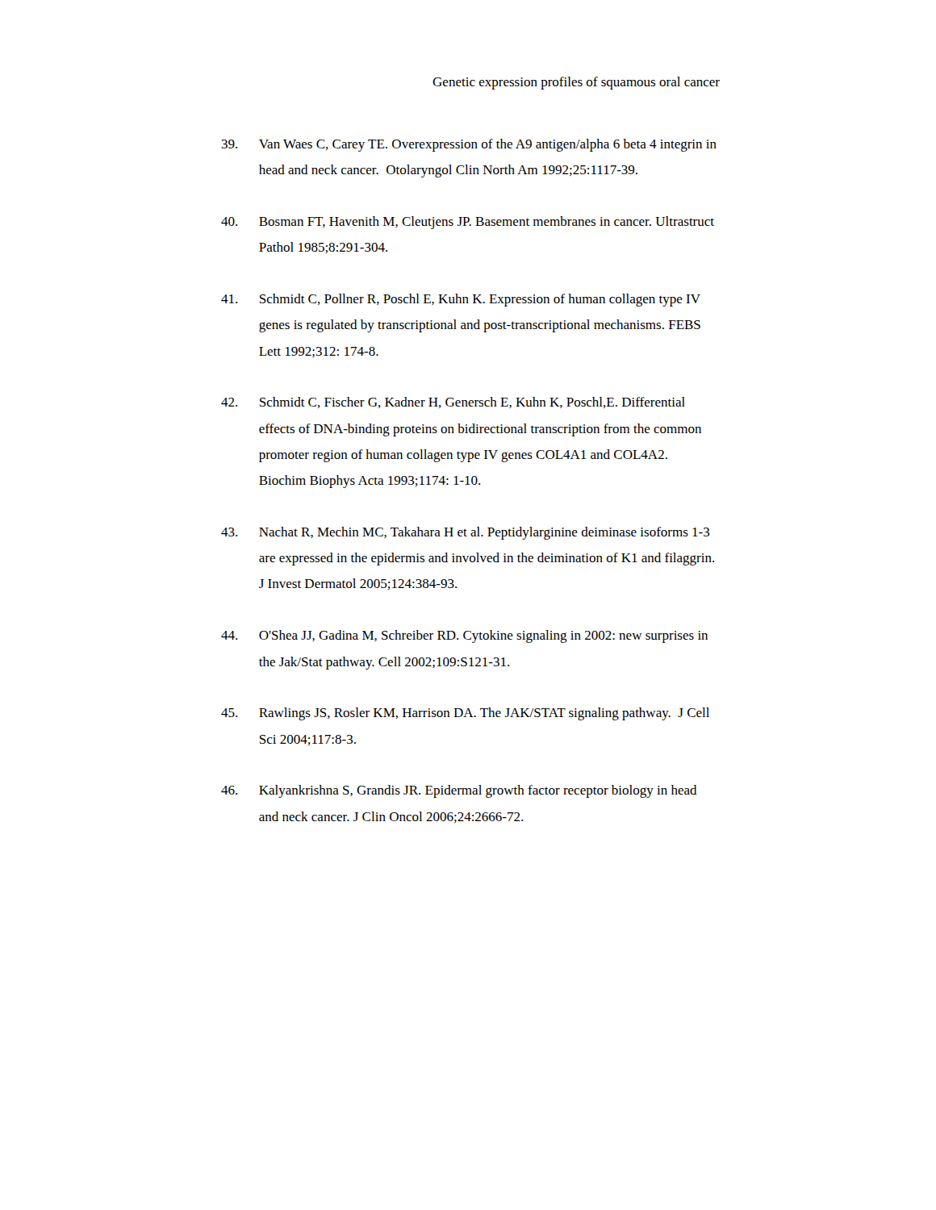Genetic expression profiles of squamous oral cancer
39. Van Waes C, Carey TE. Overexpression of the A9 antigen/alpha 6 beta 4 integrin in head and neck cancer. Otolaryngol Clin North Am 1992;25:1117-39.
40. Bosman FT, Havenith M, Cleutjens JP. Basement membranes in cancer. Ultrastruct Pathol 1985;8:291-304.
41. Schmidt C, Pollner R, Poschl E, Kuhn K. Expression of human collagen type IV genes is regulated by transcriptional and post-transcriptional mechanisms. FEBS Lett 1992;312: 174-8.
42. Schmidt C, Fischer G, Kadner H, Genersch E, Kuhn K, Poschl,E. Differential effects of DNA-binding proteins on bidirectional transcription from the common promoter region of human collagen type IV genes COL4A1 and COL4A2. Biochim Biophys Acta 1993;1174: 1-10.
43. Nachat R, Mechin MC, Takahara H et al. Peptidylarginine deiminase isoforms 1-3 are expressed in the epidermis and involved in the deimination of K1 and filaggrin. J Invest Dermatol 2005;124:384-93.
44. O'Shea JJ, Gadina M, Schreiber RD. Cytokine signaling in 2002: new surprises in the Jak/Stat pathway. Cell 2002;109:S121-31.
45. Rawlings JS, Rosler KM, Harrison DA. The JAK/STAT signaling pathway. J Cell Sci 2004;117:8-3.
46. Kalyankrishna S, Grandis JR. Epidermal growth factor receptor biology in head and neck cancer. J Clin Oncol 2006;24:2666-72.